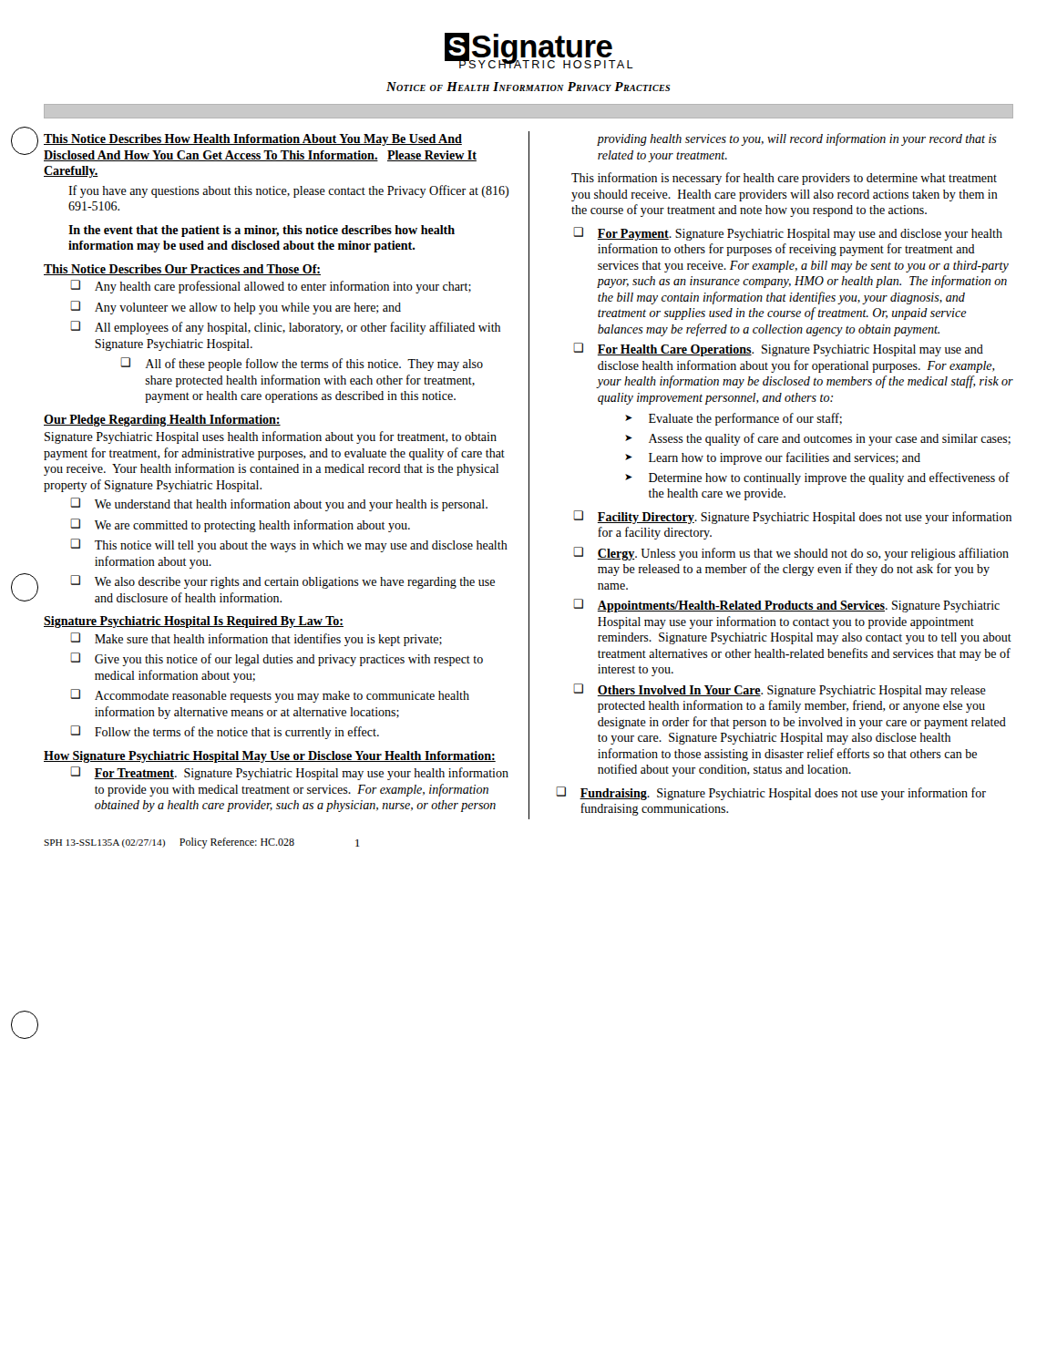SSignature
PSYCHIATRIC HOSPITAL
Notice of Health Information Privacy Practices
This Notice Describes How Health Information About You May Be Used And Disclosed And How You Can Get Access To This Information. Please Review It Carefully.
If you have any questions about this notice, please contact the Privacy Officer at (816) 691-5106.
In the event that the patient is a minor, this notice describes how health information may be used and disclosed about the minor patient.
This Notice Describes Our Practices and Those Of:
Any health care professional allowed to enter information into your chart;
Any volunteer we allow to help you while you are here; and
All employees of any hospital, clinic, laboratory, or other facility affiliated with Signature Psychiatric Hospital.
All of these people follow the terms of this notice. They may also share protected health information with each other for treatment, payment or health care operations as described in this notice.
Our Pledge Regarding Health Information:
Signature Psychiatric Hospital uses health information about you for treatment, to obtain payment for treatment, for administrative purposes, and to evaluate the quality of care that you receive. Your health information is contained in a medical record that is the physical property of Signature Psychiatric Hospital.
We understand that health information about you and your health is personal.
We are committed to protecting health information about you.
This notice will tell you about the ways in which we may use and disclose health information about you.
We also describe your rights and certain obligations we have regarding the use and disclosure of health information.
Signature Psychiatric Hospital Is Required By Law To:
Make sure that health information that identifies you is kept private;
Give you this notice of our legal duties and privacy practices with respect to medical information about you;
Accommodate reasonable requests you may make to communicate health information by alternative means or at alternative locations;
Follow the terms of the notice that is currently in effect.
How Signature Psychiatric Hospital May Use or Disclose Your Health Information:
For Treatment. Signature Psychiatric Hospital may use your health information to provide you with medical treatment or services. For example, information obtained by a health care provider, such as a physician, nurse, or other person providing health services to you, will record information in your record that is related to your treatment.
This information is necessary for health care providers to determine what treatment you should receive. Health care providers will also record actions taken by them in the course of your treatment and note how you respond to the actions.
For Payment. Signature Psychiatric Hospital may use and disclose your health information to others for purposes of receiving payment for treatment and services that you receive. For example, a bill may be sent to you or a third-party payor, such as an insurance company, HMO or health plan. The information on the bill may contain information that identifies you, your diagnosis, and treatment or supplies used in the course of treatment. Or, unpaid service balances may be referred to a collection agency to obtain payment.
For Health Care Operations. Signature Psychiatric Hospital may use and disclose health information about you for operational purposes. For example, your health information may be disclosed to members of the medical staff, risk or quality improvement personnel, and others to:
Evaluate the performance of our staff;
Assess the quality of care and outcomes in your case and similar cases;
Learn how to improve our facilities and services; and
Determine how to continually improve the quality and effectiveness of the health care we provide.
Facility Directory. Signature Psychiatric Hospital does not use your information for a facility directory.
Clergy. Unless you inform us that we should not do so, your religious affiliation may be released to a member of the clergy even if they do not ask for you by name.
Appointments/Health-Related Products and Services. Signature Psychiatric Hospital may use your information to contact you to provide appointment reminders. Signature Psychiatric Hospital may also contact you to tell you about treatment alternatives or other health-related benefits and services that may be of interest to you.
Others Involved In Your Care. Signature Psychiatric Hospital may release protected health information to a family member, friend, or anyone else you designate in order for that person to be involved in your care or payment related to your care. Signature Psychiatric Hospital may also disclose health information to those assisting in disaster relief efforts so that others can be notified about your condition, status and location.
Fundraising. Signature Psychiatric Hospital does not use your information for fundraising communications.
SPH 13-SSL135A (02/27/14) Policy Reference: HC.028 1